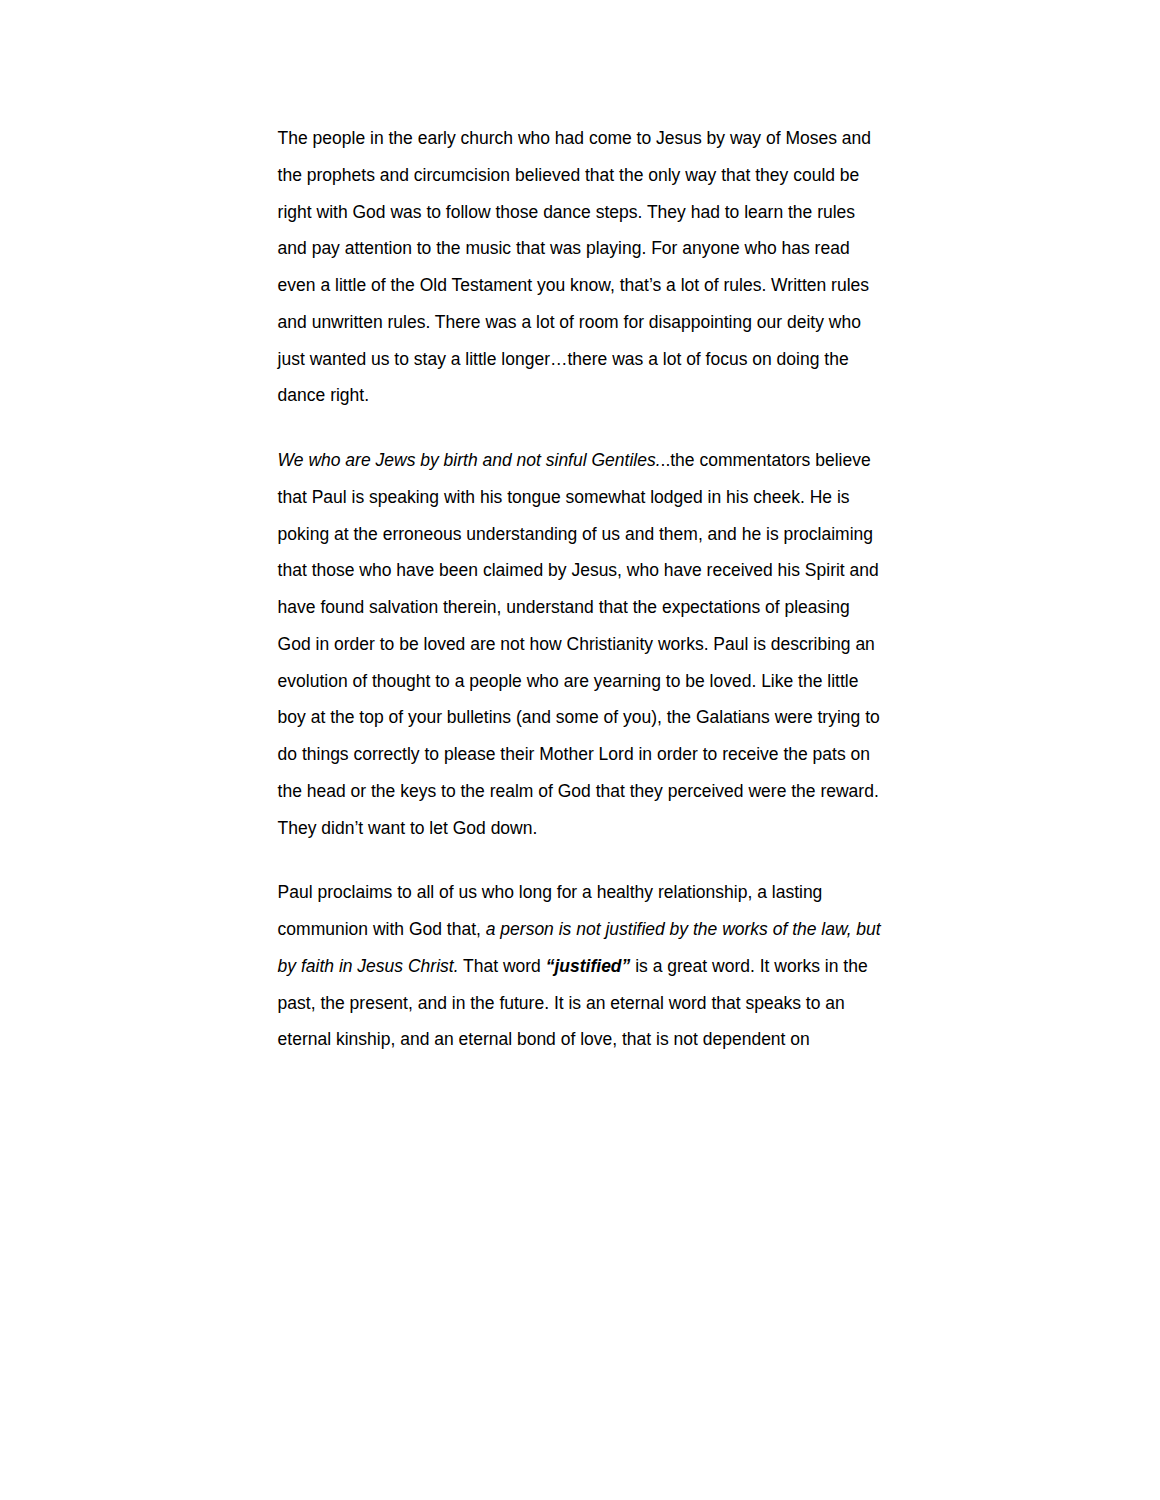The people in the early church who had come to Jesus by way of Moses and the prophets and circumcision believed that the only way that they could be right with God was to follow those dance steps. They had to learn the rules and pay attention to the music that was playing. For anyone who has read even a little of the Old Testament you know, that’s a lot of rules. Written rules and unwritten rules. There was a lot of room for disappointing our deity who just wanted us to stay a little longer…there was a lot of focus on doing the dance right.
We who are Jews by birth and not sinful Gentiles...the commentators believe that Paul is speaking with his tongue somewhat lodged in his cheek. He is poking at the erroneous understanding of us and them, and he is proclaiming that those who have been claimed by Jesus, who have received his Spirit and have found salvation therein, understand that the expectations of pleasing God in order to be loved are not how Christianity works. Paul is describing an evolution of thought to a people who are yearning to be loved. Like the little boy at the top of your bulletins (and some of you), the Galatians were trying to do things correctly to please their Mother Lord in order to receive the pats on the head or the keys to the realm of God that they perceived were the reward. They didn’t want to let God down.
Paul proclaims to all of us who long for a healthy relationship, a lasting communion with God that, a person is not justified by the works of the law, but by faith in Jesus Christ. That word “justified” is a great word. It works in the past, the present, and in the future. It is an eternal word that speaks to an eternal kinship, and an eternal bond of love, that is not dependent on